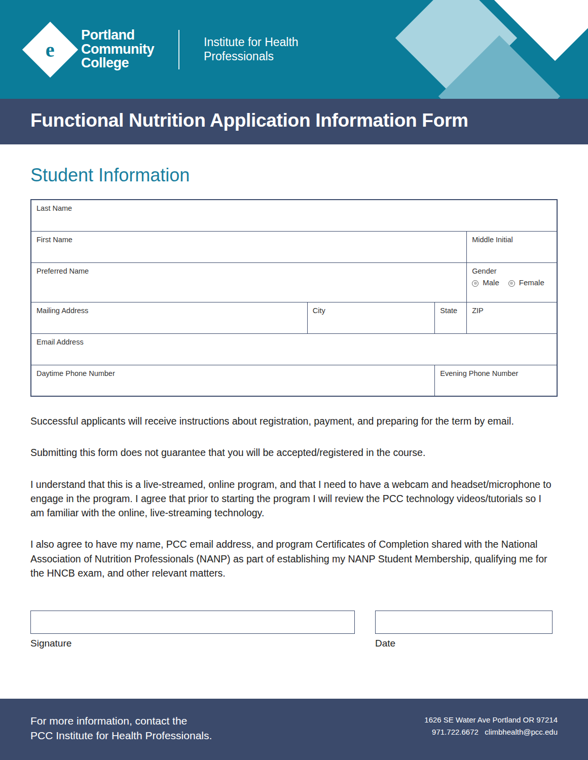3
e
Portland
Community
College
Institute for Health
Professionals
Functional Nutrition Application Information Form
Student Information
| Last Name |
| First Name | Middle Initial |
| Preferred Name | Gender Male Female |
| Mailing Address | City | State | ZIP |
| Email Address |
| Daytime Phone Number | Evening Phone Number |
Successful applicants will receive instructions about registration, payment, and preparing for the term by email.
Submitting this form does not guarantee that you will be accepted/registered in the course.
I understand that this is a live-streamed, online program, and that I need to have a webcam and headset/microphone to engage in the program. I agree that prior to starting the program I will review the PCC technology videos/tutorials so I am familiar with the online, live-streaming technology.
I also agree to have my name, PCC email address, and program Certificates of Completion shared with the National Association of Nutrition Professionals (NANP) as part of establishing my NANP Student Membership, qualifying me for the HNCB exam, and other relevant matters.
Signature
Date
For more information, contact the
PCC Institute for Health Professionals.
1626 SE Water Ave Portland OR 97214
971.722.6672 climbhealth@pcc.edu